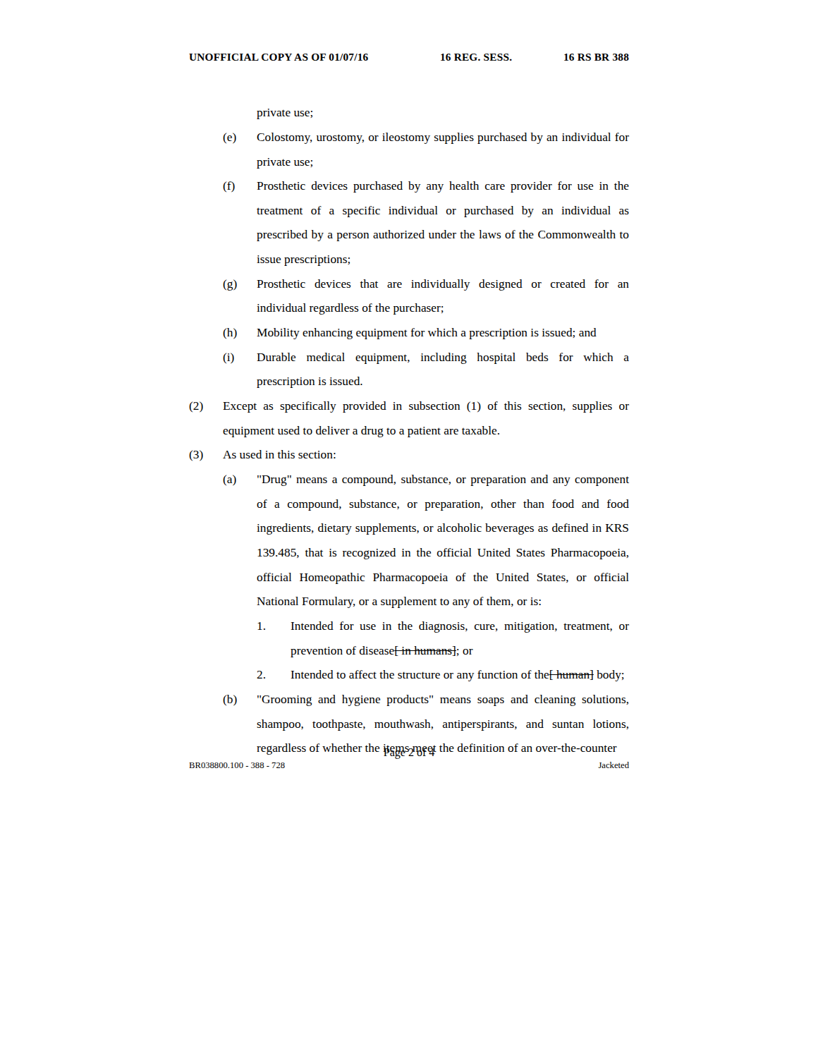UNOFFICIAL COPY AS OF 01/07/16
16 REG. SESS.
16 RS BR 388
private use;
(e)
Colostomy, urostomy, or ileostomy supplies purchased by an individual for private use;
(f)
Prosthetic devices purchased by any health care provider for use in the treatment of a specific individual or purchased by an individual as prescribed by a person authorized under the laws of the Commonwealth to issue prescriptions;
(g)
Prosthetic devices that are individually designed or created for an individual regardless of the purchaser;
(h)
Mobility enhancing equipment for which a prescription is issued; and
(i)
Durable medical equipment, including hospital beds for which a prescription is issued.
(2)
Except as specifically provided in subsection (1) of this section, supplies or equipment used to deliver a drug to a patient are taxable.
(3)
As used in this section:
(a)
"Drug" means a compound, substance, or preparation and any component of a compound, substance, or preparation, other than food and food ingredients, dietary supplements, or alcoholic beverages as defined in KRS 139.485, that is recognized in the official United States Pharmacopoeia, official Homeopathic Pharmacopoeia of the United States, or official National Formulary, or a supplement to any of them, or is:
1.
Intended for use in the diagnosis, cure, mitigation, treatment, or prevention of disease[ in humans]; or
2.
Intended to affect the structure or any function of the[ human] body;
(b)
"Grooming and hygiene products" means soaps and cleaning solutions, shampoo, toothpaste, mouthwash, antiperspirants, and suntan lotions, regardless of whether the items meet the definition of an over-the-counter
Page 2 of 4
BR038800.100 - 388 - 728 Jacketed